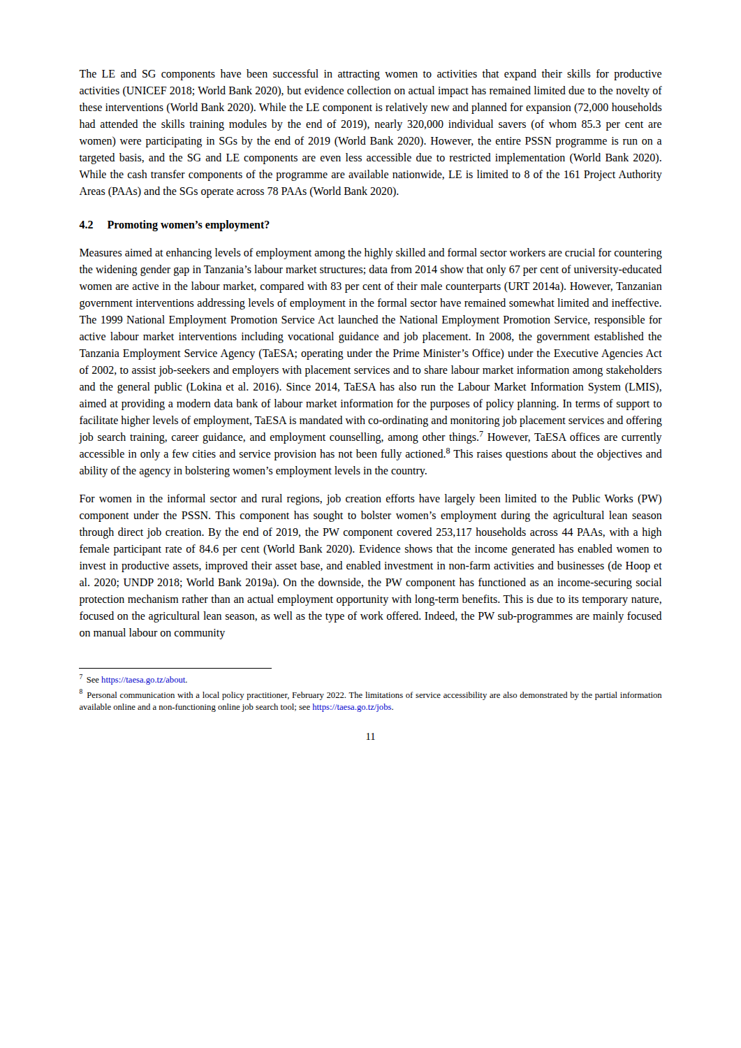The LE and SG components have been successful in attracting women to activities that expand their skills for productive activities (UNICEF 2018; World Bank 2020), but evidence collection on actual impact has remained limited due to the novelty of these interventions (World Bank 2020). While the LE component is relatively new and planned for expansion (72,000 households had attended the skills training modules by the end of 2019), nearly 320,000 individual savers (of whom 85.3 per cent are women) were participating in SGs by the end of 2019 (World Bank 2020). However, the entire PSSN programme is run on a targeted basis, and the SG and LE components are even less accessible due to restricted implementation (World Bank 2020). While the cash transfer components of the programme are available nationwide, LE is limited to 8 of the 161 Project Authority Areas (PAAs) and the SGs operate across 78 PAAs (World Bank 2020).
4.2 Promoting women’s employment?
Measures aimed at enhancing levels of employment among the highly skilled and formal sector workers are crucial for countering the widening gender gap in Tanzania’s labour market structures; data from 2014 show that only 67 per cent of university-educated women are active in the labour market, compared with 83 per cent of their male counterparts (URT 2014a). However, Tanzanian government interventions addressing levels of employment in the formal sector have remained somewhat limited and ineffective. The 1999 National Employment Promotion Service Act launched the National Employment Promotion Service, responsible for active labour market interventions including vocational guidance and job placement. In 2008, the government established the Tanzania Employment Service Agency (TaESA; operating under the Prime Minister’s Office) under the Executive Agencies Act of 2002, to assist job-seekers and employers with placement services and to share labour market information among stakeholders and the general public (Lokina et al. 2016). Since 2014, TaESA has also run the Labour Market Information System (LMIS), aimed at providing a modern data bank of labour market information for the purposes of policy planning. In terms of support to facilitate higher levels of employment, TaESA is mandated with co-ordinating and monitoring job placement services and offering job search training, career guidance, and employment counselling, among other things.7 However, TaESA offices are currently accessible in only a few cities and service provision has not been fully actioned.8 This raises questions about the objectives and ability of the agency in bolstering women’s employment levels in the country.
For women in the informal sector and rural regions, job creation efforts have largely been limited to the Public Works (PW) component under the PSSN. This component has sought to bolster women’s employment during the agricultural lean season through direct job creation. By the end of 2019, the PW component covered 253,117 households across 44 PAAs, with a high female participant rate of 84.6 per cent (World Bank 2020). Evidence shows that the income generated has enabled women to invest in productive assets, improved their asset base, and enabled investment in non-farm activities and businesses (de Hoop et al. 2020; UNDP 2018; World Bank 2019a). On the downside, the PW component has functioned as an income-securing social protection mechanism rather than an actual employment opportunity with long-term benefits. This is due to its temporary nature, focused on the agricultural lean season, as well as the type of work offered. Indeed, the PW sub-programmes are mainly focused on manual labour on community
7 See https://taesa.go.tz/about.
8 Personal communication with a local policy practitioner, February 2022. The limitations of service accessibility are also demonstrated by the partial information available online and a non-functioning online job search tool; see https://taesa.go.tz/jobs.
11